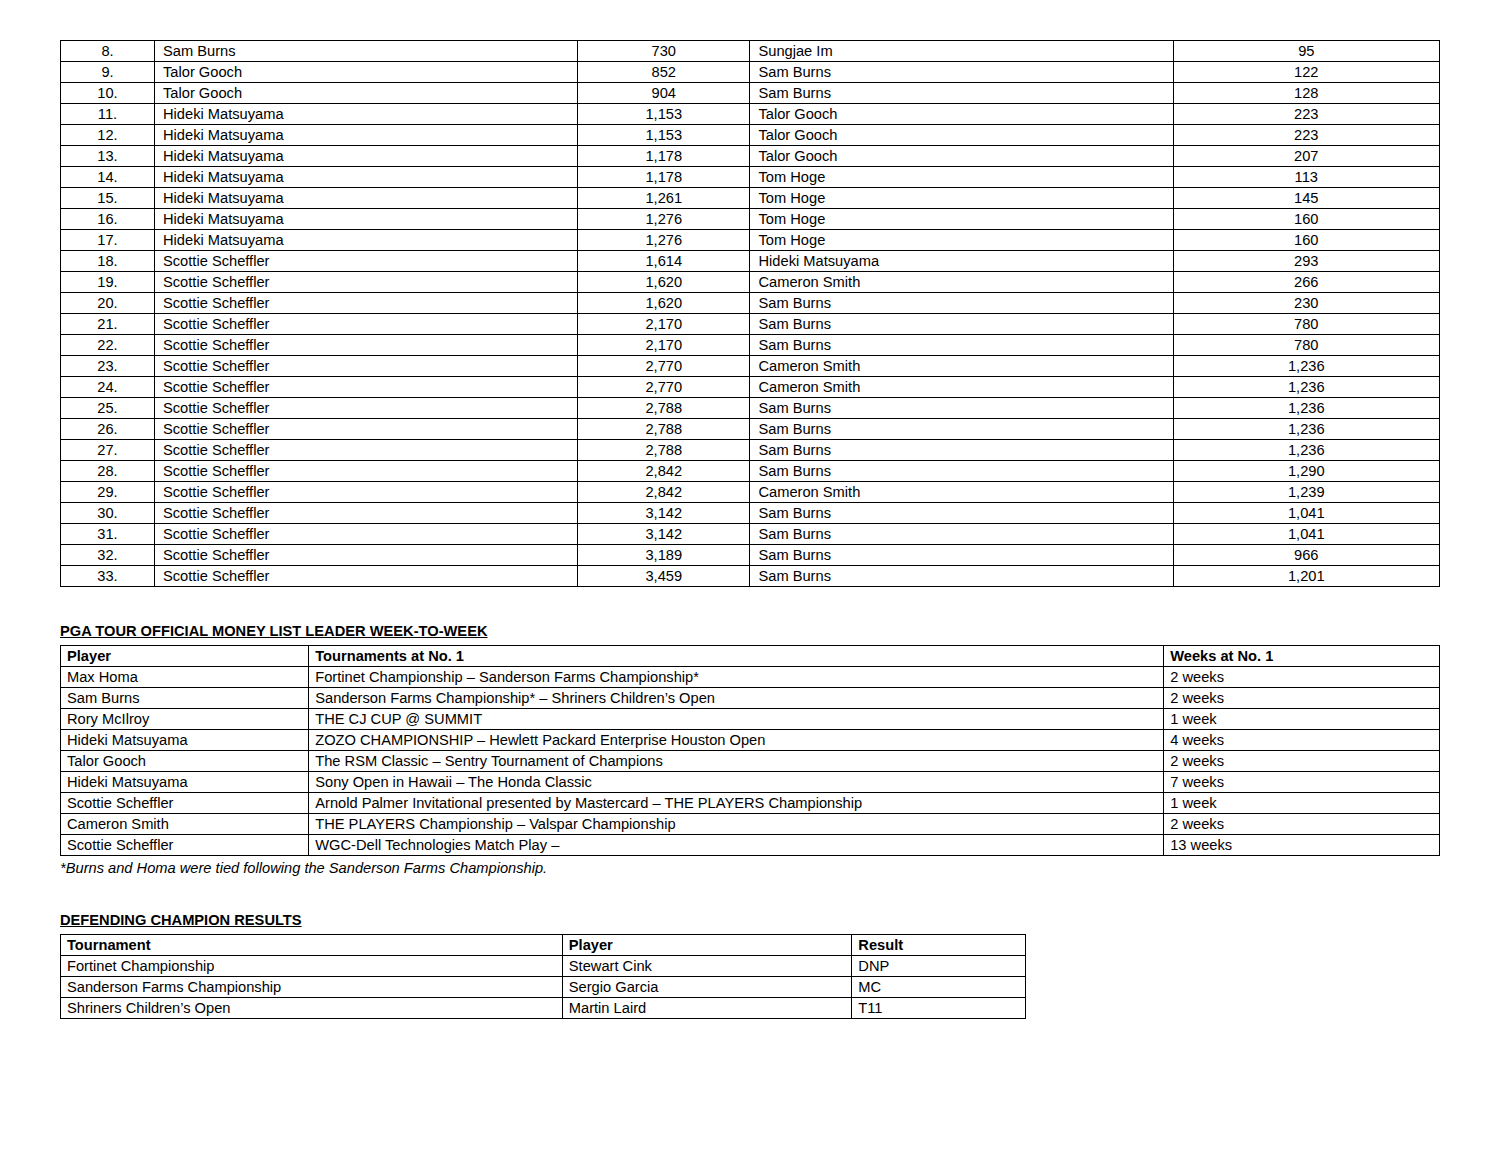| 8. | Sam Burns | 730 | Sungjae Im | 95 |
| 9. | Talor Gooch | 852 | Sam Burns | 122 |
| 10. | Talor Gooch | 904 | Sam Burns | 128 |
| 11. | Hideki Matsuyama | 1,153 | Talor Gooch | 223 |
| 12. | Hideki Matsuyama | 1,153 | Talor Gooch | 223 |
| 13. | Hideki Matsuyama | 1,178 | Talor Gooch | 207 |
| 14. | Hideki Matsuyama | 1,178 | Tom Hoge | 113 |
| 15. | Hideki Matsuyama | 1,261 | Tom Hoge | 145 |
| 16. | Hideki Matsuyama | 1,276 | Tom Hoge | 160 |
| 17. | Hideki Matsuyama | 1,276 | Tom Hoge | 160 |
| 18. | Scottie Scheffler | 1,614 | Hideki Matsuyama | 293 |
| 19. | Scottie Scheffler | 1,620 | Cameron Smith | 266 |
| 20. | Scottie Scheffler | 1,620 | Sam Burns | 230 |
| 21. | Scottie Scheffler | 2,170 | Sam Burns | 780 |
| 22. | Scottie Scheffler | 2,170 | Sam Burns | 780 |
| 23. | Scottie Scheffler | 2,770 | Cameron Smith | 1,236 |
| 24. | Scottie Scheffler | 2,770 | Cameron Smith | 1,236 |
| 25. | Scottie Scheffler | 2,788 | Sam Burns | 1,236 |
| 26. | Scottie Scheffler | 2,788 | Sam Burns | 1,236 |
| 27. | Scottie Scheffler | 2,788 | Sam Burns | 1,236 |
| 28. | Scottie Scheffler | 2,842 | Sam Burns | 1,290 |
| 29. | Scottie Scheffler | 2,842 | Cameron Smith | 1,239 |
| 30. | Scottie Scheffler | 3,142 | Sam Burns | 1,041 |
| 31. | Scottie Scheffler | 3,142 | Sam Burns | 1,041 |
| 32. | Scottie Scheffler | 3,189 | Sam Burns | 966 |
| 33. | Scottie Scheffler | 3,459 | Sam Burns | 1,201 |
PGA TOUR OFFICIAL MONEY LIST LEADER WEEK-TO-WEEK
| Player | Tournaments at No. 1 | Weeks at No. 1 |
| --- | --- | --- |
| Max Homa | Fortinet Championship – Sanderson Farms Championship* | 2 weeks |
| Sam Burns | Sanderson Farms Championship* – Shriners Children’s Open | 2 weeks |
| Rory McIlroy | THE CJ CUP @ SUMMIT | 1 week |
| Hideki Matsuyama | ZOZO CHAMPIONSHIP – Hewlett Packard Enterprise Houston Open | 4 weeks |
| Talor Gooch | The RSM Classic – Sentry Tournament of Champions | 2 weeks |
| Hideki Matsuyama | Sony Open in Hawaii – The Honda Classic | 7 weeks |
| Scottie Scheffler | Arnold Palmer Invitational presented by Mastercard – THE PLAYERS Championship | 1 week |
| Cameron Smith | THE PLAYERS Championship – Valspar Championship | 2 weeks |
| Scottie Scheffler | WGC-Dell Technologies Match Play – | 13 weeks |
*Burns and Homa were tied following the Sanderson Farms Championship.
DEFENDING CHAMPION RESULTS
| Tournament | Player | Result |
| --- | --- | --- |
| Fortinet Championship | Stewart Cink | DNP |
| Sanderson Farms Championship | Sergio Garcia | MC |
| Shriners Children’s Open | Martin Laird | T11 |